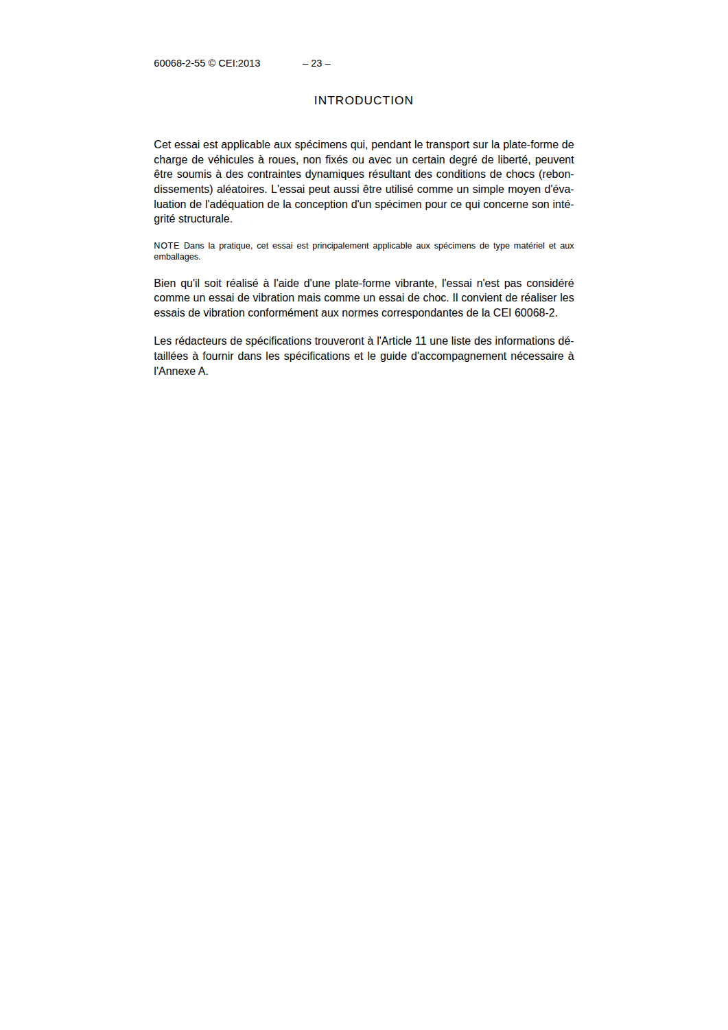60068-2-55 © CEI:2013 – 23 –
INTRODUCTION
Cet essai est applicable aux spécimens qui, pendant le transport sur la plate-forme de charge de véhicules à roues, non fixés ou avec un certain degré de liberté, peuvent être soumis à des contraintes dynamiques résultant des conditions de chocs (rebondissements) aléatoires. L'essai peut aussi être utilisé comme un simple moyen d'évaluation de l'adéquation de la conception d'un spécimen pour ce qui concerne son intégrité structurale.
NOTE Dans la pratique, cet essai est principalement applicable aux spécimens de type matériel et aux emballages.
Bien qu'il soit réalisé à l'aide d'une plate-forme vibrante, l'essai n'est pas considéré comme un essai de vibration mais comme un essai de choc. Il convient de réaliser les essais de vibration conformément aux normes correspondantes de la CEI 60068-2.
Les rédacteurs de spécifications trouveront à l'Article 11 une liste des informations détaillées à fournir dans les spécifications et le guide d'accompagnement nécessaire à l'Annexe A.